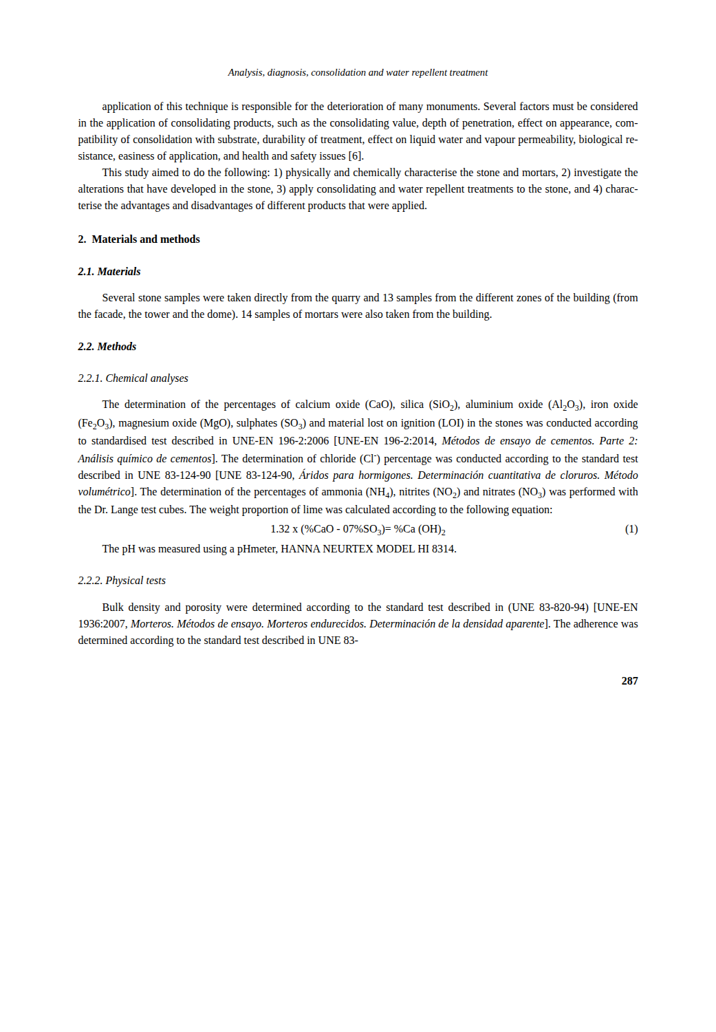Analysis, diagnosis, consolidation and water repellent treatment
application of this technique is responsible for the deterioration of many monuments. Several factors must be considered in the application of consolidating products, such as the consolidating value, depth of penetration, effect on appearance, compatibility of consolidation with substrate, durability of treatment, effect on liquid water and vapour permeability, biological resistance, easiness of application, and health and safety issues [6].
This study aimed to do the following: 1) physically and chemically characterise the stone and mortars, 2) investigate the alterations that have developed in the stone, 3) apply consolidating and water repellent treatments to the stone, and 4) characterise the advantages and disadvantages of different products that were applied.
2. Materials and methods
2.1. Materials
Several stone samples were taken directly from the quarry and 13 samples from the different zones of the building (from the facade, the tower and the dome). 14 samples of mortars were also taken from the building.
2.2. Methods
2.2.1. Chemical analyses
The determination of the percentages of calcium oxide (CaO), silica (SiO2), aluminium oxide (Al2O3), iron oxide (Fe2O3), magnesium oxide (MgO), sulphates (SO3) and material lost on ignition (LOI) in the stones was conducted according to standardised test described in UNE-EN 196-2:2006 [UNE-EN 196-2:2014, Métodos de ensayo de cementos. Parte 2: Análisis químico de cementos]. The determination of chloride (Cl-) percentage was conducted according to the standard test described in UNE 83-124-90 [UNE 83-124-90, Áridos para hormigones. Determinación cuantitativa de cloruros. Método volumétrico]. The determination of the percentages of ammonia (NH4), nitrites (NO2) and nitrates (NO3) was performed with the Dr. Lange test cubes. The weight proportion of lime was calculated according to the following equation:
1.32 x (%CaO - 07%SO3)= %Ca (OH)2(1)
The pH was measured using a pHmeter, HANNA NEURTEX MODEL HI 8314.
2.2.2. Physical tests
Bulk density and porosity were determined according to the standard test described in (UNE 83-820-94) [UNE-EN 1936:2007, Morteros. Métodos de ensayo. Morteros endurecidos. Determinación de la densidad aparente]. The adherence was determined according to the standard test described in UNE 83-
287